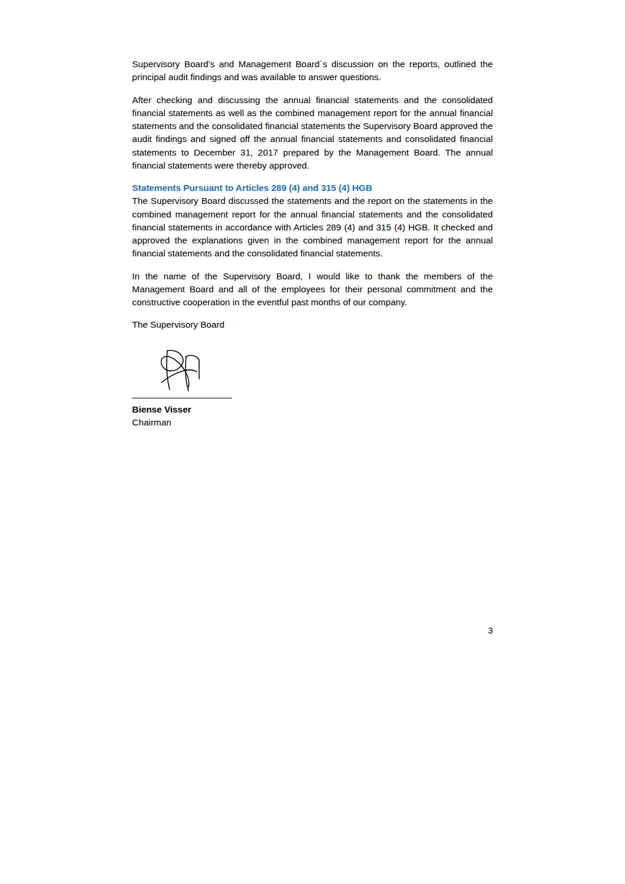Supervisory Board’s and Management Board´s discussion on the reports, outlined the principal audit findings and was available to answer questions.
After checking and discussing the annual financial statements and the consolidated financial statements as well as the combined management report for the annual financial statements and the consolidated financial statements the Supervisory Board approved the audit findings and signed off the annual financial statements and consolidated financial statements to December 31, 2017 prepared by the Management Board. The annual financial statements were thereby approved.
Statements Pursuant to Articles 289 (4) and 315 (4) HGB
The Supervisory Board discussed the statements and the report on the statements in the combined management report for the annual financial statements and the consolidated financial statements in accordance with Articles 289 (4) and 315 (4) HGB. It checked and approved the explanations given in the combined management report for the annual financial statements and the consolidated financial statements.
In the name of the Supervisory Board, I would like to thank the members of the Management Board and all of the employees for their personal commitment and the constructive cooperation in the eventful past months of our company.
The Supervisory Board
Biense Visser
Chairman
3